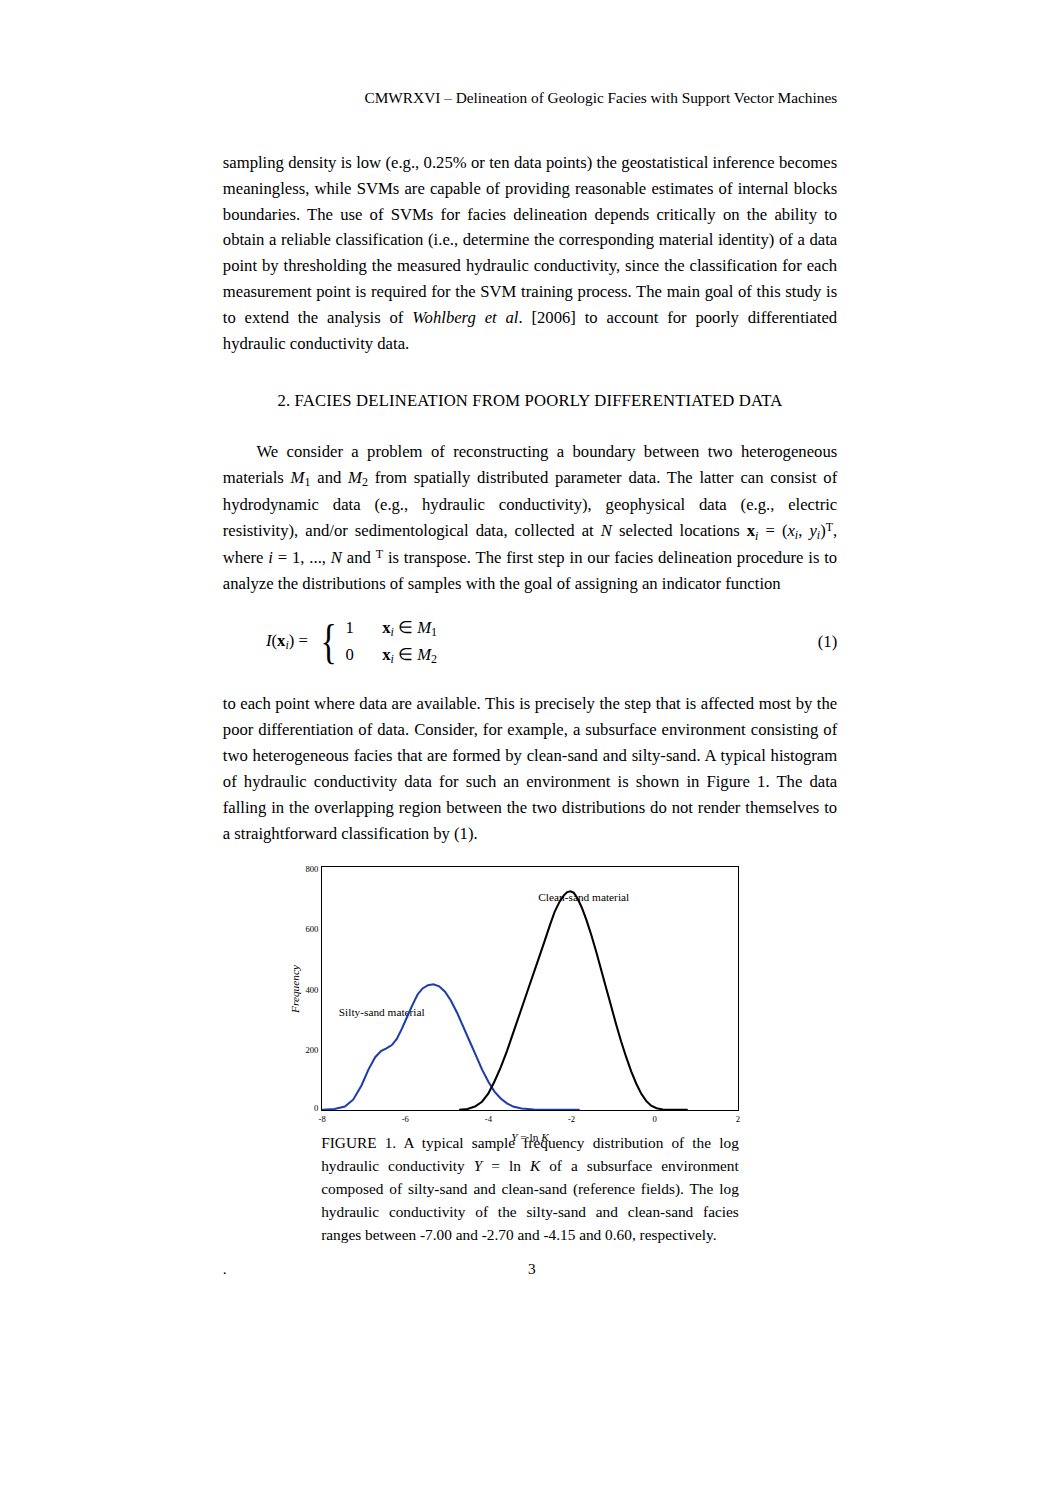CMWRXVI – Delineation of Geologic Facies with Support Vector Machines
sampling density is low (e.g., 0.25% or ten data points) the geostatistical inference becomes meaningless, while SVMs are capable of providing reasonable estimates of internal blocks boundaries. The use of SVMs for facies delineation depends critically on the ability to obtain a reliable classification (i.e., determine the corresponding material identity) of a data point by thresholding the measured hydraulic conductivity, since the classification for each measurement point is required for the SVM training process. The main goal of this study is to extend the analysis of Wohlberg et al. [2006] to account for poorly differentiated hydraulic conductivity data.
2. FACIES DELINEATION FROM POORLY DIFFERENTIATED DATA
We consider a problem of reconstructing a boundary between two heterogeneous materials M1 and M2 from spatially distributed parameter data. The latter can consist of hydrodynamic data (e.g., hydraulic conductivity), geophysical data (e.g., electric resistivity), and/or sedimentological data, collected at N selected locations xi = (xi, yi)T, where i = 1, ..., N and T is transpose. The first step in our facies delineation procedure is to analyze the distributions of samples with the goal of assigning an indicator function
I(xi) = { 1 xi ∈ M1 0 xi ∈ M2
(1)
to each point where data are available. This is precisely the step that is affected most by the poor differentiation of data. Consider, for example, a subsurface environment consisting of two heterogeneous facies that are formed by clean-sand and silty-sand. A typical histogram of hydraulic conductivity data for such an environment is shown in Figure 1. The data falling in the overlapping region between the two distributions do not render themselves to a straightforward classification by (1).
Frequency 800 600 400 200 0 -8 -6 -4 -2 0 2 Y = ln K Clean-sand material Silty-sand material
FIGURE 1. A typical sample frequency distribution of the log hydraulic conductivity Y = ln K of a subsurface environment composed of silty-sand and clean-sand (reference fields). The log hydraulic conductivity of the silty-sand and clean-sand facies ranges between -7.00 and -2.70 and -4.15 and 0.60, respectively.
.
3